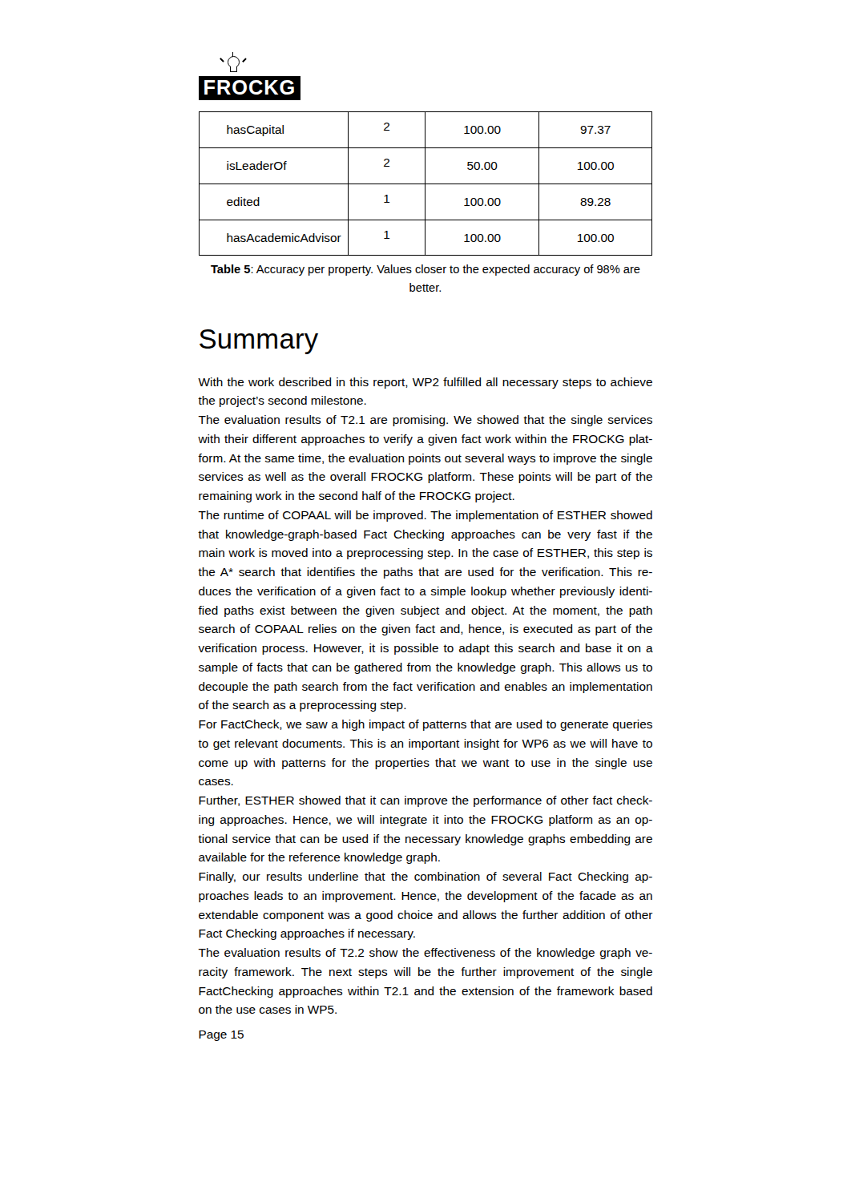FROCKG
| hasCapital | 2 | 100.00 | 97.37 |
| isLeaderOf | 2 | 50.00 | 100.00 |
| edited | 1 | 100.00 | 89.28 |
| hasAcademicAdvisor | 1 | 100.00 | 100.00 |
Table 5: Accuracy per property. Values closer to the expected accuracy of 98% are better.
Summary
With the work described in this report, WP2 fulfilled all necessary steps to achieve the project’s second milestone.
The evaluation results of T2.1 are promising. We showed that the single services with their different approaches to verify a given fact work within the FROCKG platform. At the same time, the evaluation points out several ways to improve the single services as well as the overall FROCKG platform. These points will be part of the remaining work in the second half of the FROCKG project.
The runtime of COPAAL will be improved. The implementation of ESTHER showed that knowledge-graph-based Fact Checking approaches can be very fast if the main work is moved into a preprocessing step. In the case of ESTHER, this step is the A* search that identifies the paths that are used for the verification. This reduces the verification of a given fact to a simple lookup whether previously identified paths exist between the given subject and object. At the moment, the path search of COPAAL relies on the given fact and, hence, is executed as part of the verification process. However, it is possible to adapt this search and base it on a sample of facts that can be gathered from the knowledge graph. This allows us to decouple the path search from the fact verification and enables an implementation of the search as a preprocessing step.
For FactCheck, we saw a high impact of patterns that are used to generate queries to get relevant documents. This is an important insight for WP6 as we will have to come up with patterns for the properties that we want to use in the single use cases.
Further, ESTHER showed that it can improve the performance of other fact checking approaches. Hence, we will integrate it into the FROCKG platform as an optional service that can be used if the necessary knowledge graphs embedding are available for the reference knowledge graph.
Finally, our results underline that the combination of several Fact Checking approaches leads to an improvement. Hence, the development of the facade as an extendable component was a good choice and allows the further addition of other Fact Checking approaches if necessary.
The evaluation results of T2.2 show the effectiveness of the knowledge graph veracity framework. The next steps will be the further improvement of the single FactChecking approaches within T2.1 and the extension of the framework based on the use cases in WP5.
Page 15